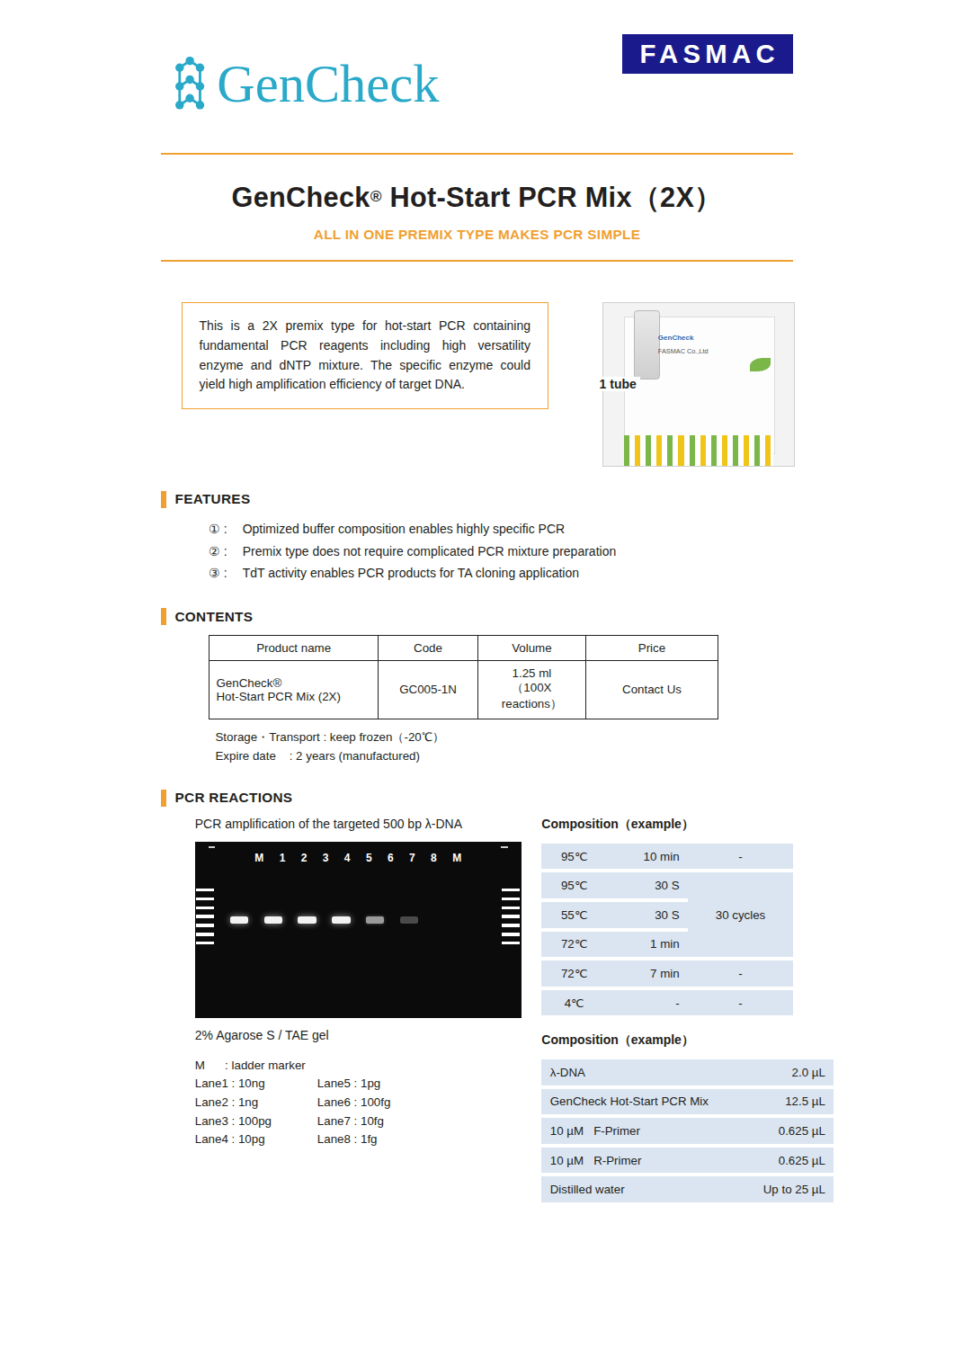GenCheck
FASMAC
GenCheck® Hot-Start PCR Mix（2X）
ALL IN ONE PREMIX TYPE MAKES PCR SIMPLE
This is a 2X premix type for hot-start PCR containing fundamental PCR reagents including high versatility enzyme and dNTP mixture. The specific enzyme could yield high amplification efficiency of target DNA.
GenCheck
FASMAC Co.,Ltd
1 tube
FEATURES
① :
Optimized buffer composition enables highly specific PCR
② :
Premix type does not require complicated PCR mixture preparation
③ :
TdT activity enables PCR products for TA cloning application
CONTENTS
| Product name | Code | Volume | Price |
| --- | --- | --- | --- |
| GenCheck® Hot-Start PCR Mix (2X) | GC005-1N | 1.25 ml （100X reactions） | Contact Us |
Storage・Transport : keep frozen（-20℃）
Expire date : 2 years (manufactured)
PCR REACTIONS
PCR amplification of the targeted 500 bp λ-DNA
M 12345678 M
2% Agarose S / TAE gel
M : ladder marker
Lane1 : 10ng
Lane5 : 1pg
Lane2 : 1ng
Lane6 : 100fg
Lane3 : 100pg
Lane7 : 10fg
Lane4 : 10pg
Lane8 : 1fg
Composition（example）
| 95℃ | 10 min | - |
| 95℃ | 30 S | 30 cycles |
| 55℃ | 30 S |
| 72℃ | 1 min |
| 72℃ | 7 min | - |
| 4℃ | - | - |
Composition（example）
| λ-DNA | 2.0 µL |
| GenCheck Hot-Start PCR Mix | 12.5 µL |
| 10 µM F-Primer | 0.625 µL |
| 10 µM R-Primer | 0.625 µL |
| Distilled water | Up to 25 µL |